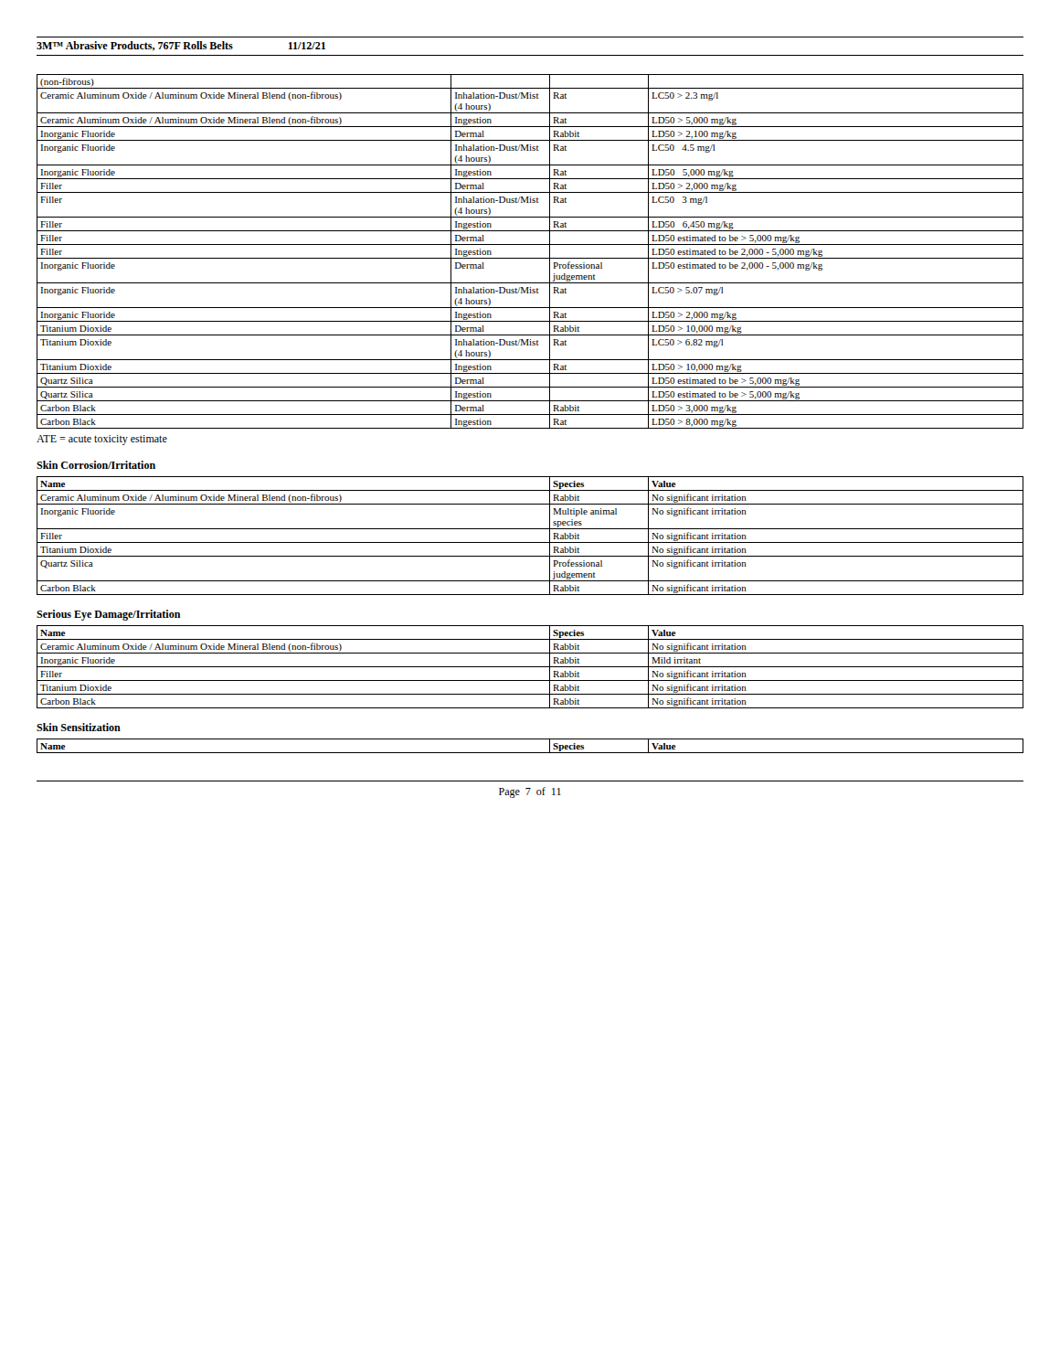3M™ Abrasive Products, 767F Rolls Belts 11/12/21
| (non-fibrous) | | | |
| Ceramic Aluminum Oxide / Aluminum Oxide Mineral Blend (non-fibrous) | Inhalation-Dust/Mist (4 hours) | Rat | LC50 > 2.3 mg/l |
| Ceramic Aluminum Oxide / Aluminum Oxide Mineral Blend (non-fibrous) | Ingestion | Rat | LD50 > 5,000 mg/kg |
| Inorganic Fluoride | Dermal | Rabbit | LD50 > 2,100 mg/kg |
| Inorganic Fluoride | Inhalation-Dust/Mist (4 hours) | Rat | LC50 4.5 mg/l |
| Inorganic Fluoride | Ingestion | Rat | LD50 5,000 mg/kg |
| Filler | Dermal | Rat | LD50 > 2,000 mg/kg |
| Filler | Inhalation-Dust/Mist (4 hours) | Rat | LC50 3 mg/l |
| Filler | Ingestion | Rat | LD50 6,450 mg/kg |
| Filler | Dermal | | LD50 estimated to be > 5,000 mg/kg |
| Filler | Ingestion | | LD50 estimated to be 2,000 - 5,000 mg/kg |
| Inorganic Fluoride | Dermal | Professional judgement | LD50 estimated to be 2,000 - 5,000 mg/kg |
| Inorganic Fluoride | Inhalation-Dust/Mist (4 hours) | Rat | LC50 > 5.07 mg/l |
| Inorganic Fluoride | Ingestion | Rat | LD50 > 2,000 mg/kg |
| Titanium Dioxide | Dermal | Rabbit | LD50 > 10,000 mg/kg |
| Titanium Dioxide | Inhalation-Dust/Mist (4 hours) | Rat | LC50 > 6.82 mg/l |
| Titanium Dioxide | Ingestion | Rat | LD50 > 10,000 mg/kg |
| Quartz Silica | Dermal | | LD50 estimated to be > 5,000 mg/kg |
| Quartz Silica | Ingestion | | LD50 estimated to be > 5,000 mg/kg |
| Carbon Black | Dermal | Rabbit | LD50 > 3,000 mg/kg |
| Carbon Black | Ingestion | Rat | LD50 > 8,000 mg/kg |
ATE = acute toxicity estimate
Skin Corrosion/Irritation
| Name | Species | Value |
| --- | --- | --- |
| Ceramic Aluminum Oxide / Aluminum Oxide Mineral Blend (non-fibrous) | Rabbit | No significant irritation |
| Inorganic Fluoride | Multiple animal species | No significant irritation |
| Filler | Rabbit | No significant irritation |
| Titanium Dioxide | Rabbit | No significant irritation |
| Quartz Silica | Professional judgement | No significant irritation |
| Carbon Black | Rabbit | No significant irritation |
Serious Eye Damage/Irritation
| Name | Species | Value |
| --- | --- | --- |
| Ceramic Aluminum Oxide / Aluminum Oxide Mineral Blend (non-fibrous) | Rabbit | No significant irritation |
| Inorganic Fluoride | Rabbit | Mild irritant |
| Filler | Rabbit | No significant irritation |
| Titanium Dioxide | Rabbit | No significant irritation |
| Carbon Black | Rabbit | No significant irritation |
Skin Sensitization
| Name | Species | Value |
| --- | --- | --- |
Page 7 of 11